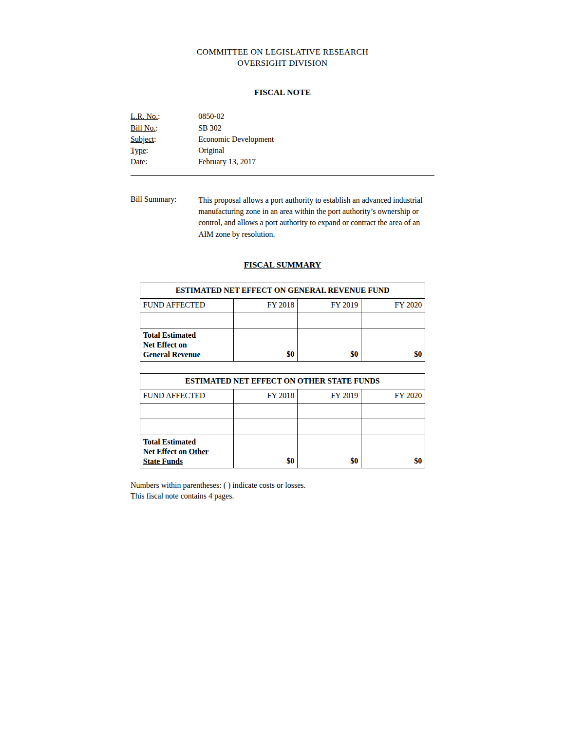COMMITTEE ON LEGISLATIVE RESEARCH
OVERSIGHT DIVISION
FISCAL NOTE
| L.R. No. : | 0850-02 |
| Bill No. : | SB 302 |
| Subject : | Economic Development |
| Type : | Original |
| Date : | February 13, 2017 |
Bill Summary:
This proposal allows a port authority to establish an advanced industrial manufacturing zone in an area within the port authority’s ownership or control, and allows a port authority to expand or contract the area of an AIM zone by resolution.
FISCAL SUMMARY
| ESTIMATED NET EFFECT ON GENERAL REVENUE FUND |
| --- |
| FUND AFFECTED | FY 2018 | FY 2019 | FY 2020 |
| Total Estimated Net Effect on General Revenue | $0 | $0 | $0 |
| ESTIMATED NET EFFECT ON OTHER STATE FUNDS |
| --- |
| FUND AFFECTED | FY 2018 | FY 2019 | FY 2020 |
| Total Estimated Net Effect on Other State Funds | $0 | $0 | $0 |
Numbers within parentheses: ( ) indicate costs or losses.
This fiscal note contains 4 pages.